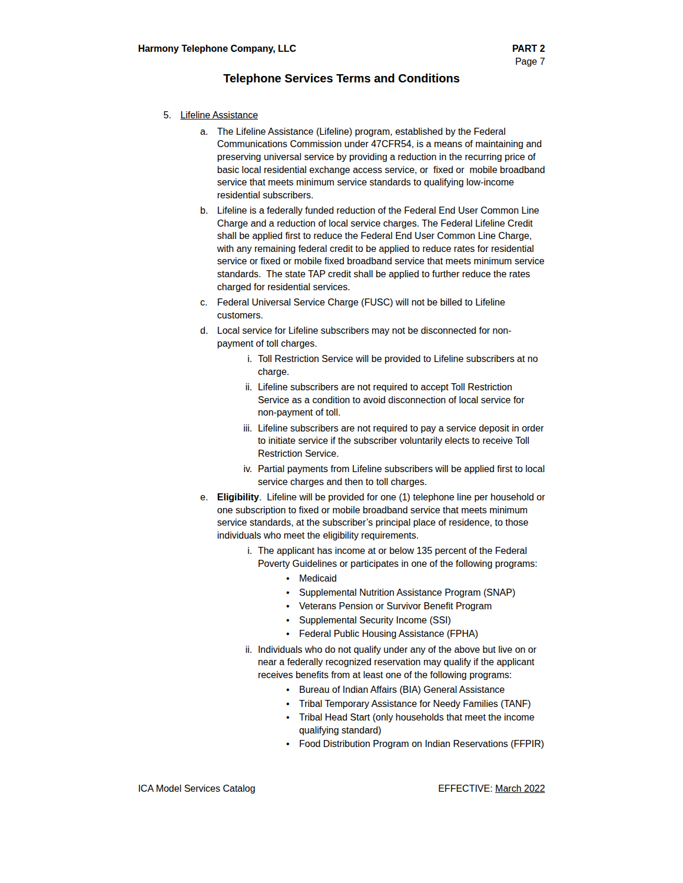Harmony Telephone Company, LLC
PART 2
Page 7
Telephone Services Terms and Conditions
5. Lifeline Assistance
a. The Lifeline Assistance (Lifeline) program, established by the Federal Communications Commission under 47CFR54, is a means of maintaining and preserving universal service by providing a reduction in the recurring price of basic local residential exchange access service, or fixed or mobile broadband service that meets minimum service standards to qualifying low-income residential subscribers.
b. Lifeline is a federally funded reduction of the Federal End User Common Line Charge and a reduction of local service charges. The Federal Lifeline Credit shall be applied first to reduce the Federal End User Common Line Charge, with any remaining federal credit to be applied to reduce rates for residential service or fixed or mobile fixed broadband service that meets minimum service standards. The state TAP credit shall be applied to further reduce the rates charged for residential services.
c. Federal Universal Service Charge (FUSC) will not be billed to Lifeline customers.
d. Local service for Lifeline subscribers may not be disconnected for non-payment of toll charges.
i. Toll Restriction Service will be provided to Lifeline subscribers at no charge.
ii. Lifeline subscribers are not required to accept Toll Restriction Service as a condition to avoid disconnection of local service for non-payment of toll.
iii. Lifeline subscribers are not required to pay a service deposit in order to initiate service if the subscriber voluntarily elects to receive Toll Restriction Service.
iv. Partial payments from Lifeline subscribers will be applied first to local service charges and then to toll charges.
e. Eligibility. Lifeline will be provided for one (1) telephone line per household or one subscription to fixed or mobile broadband service that meets minimum service standards, at the subscriber’s principal place of residence, to those individuals who meet the eligibility requirements.
i. The applicant has income at or below 135 percent of the Federal Poverty Guidelines or participates in one of the following programs:
Medicaid
Supplemental Nutrition Assistance Program (SNAP)
Veterans Pension or Survivor Benefit Program
Supplemental Security Income (SSI)
Federal Public Housing Assistance (FPHA)
ii. Individuals who do not qualify under any of the above but live on or near a federally recognized reservation may qualify if the applicant receives benefits from at least one of the following programs:
Bureau of Indian Affairs (BIA) General Assistance
Tribal Temporary Assistance for Needy Families (TANF)
Tribal Head Start (only households that meet the income qualifying standard)
Food Distribution Program on Indian Reservations (FFPIR)
ICA Model Services Catalog
EFFECTIVE: March 2022